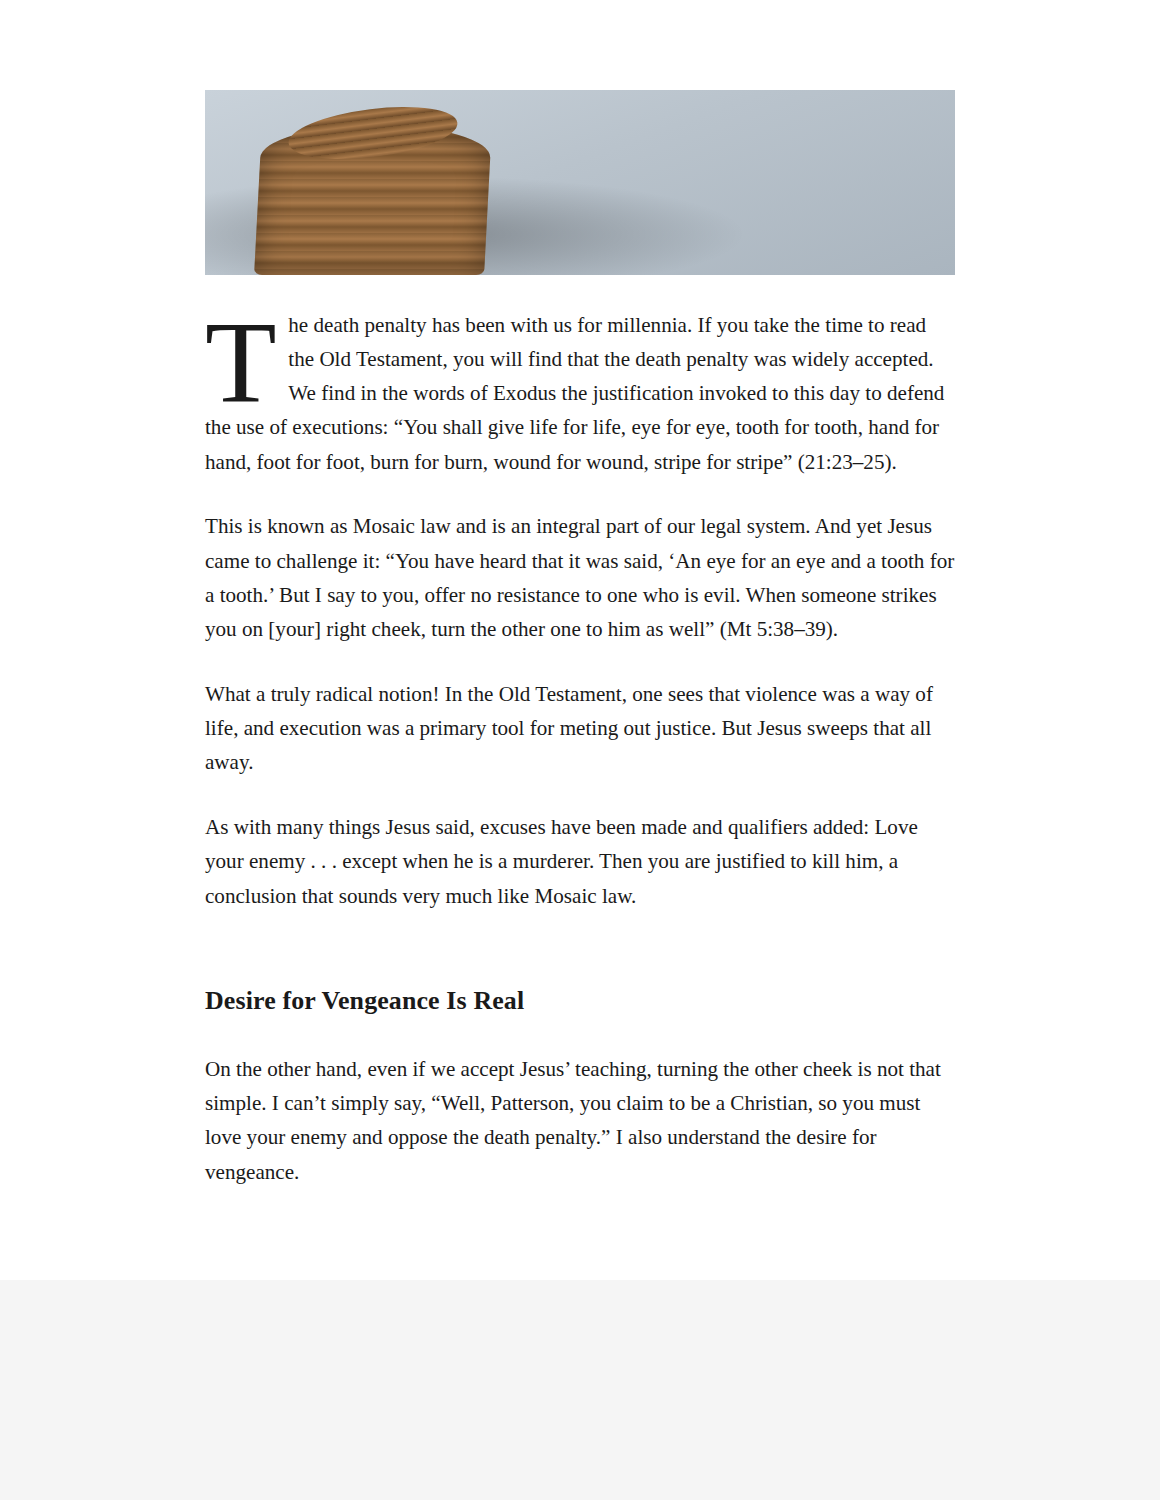The death penalty has been with us for millennia. If you take the time to read the Old Testament, you will find that the death penalty was widely accepted. We find in the words of Exodus the justification invoked to this day to defend the use of executions: “You shall give life for life, eye for eye, tooth for tooth, hand for hand, foot for foot, burn for burn, wound for wound, stripe for stripe” (21:23–25).
This is known as Mosaic law and is an integral part of our legal system. And yet Jesus came to challenge it: “You have heard that it was said, ‘An eye for an eye and a tooth for a tooth.’ But I say to you, offer no resistance to one who is evil. When someone strikes you on [your] right cheek, turn the other one to him as well” (Mt 5:38–39).
What a truly radical notion! In the Old Testament, one sees that violence was a way of life, and execution was a primary tool for meting out justice. But Jesus sweeps that all away.
As with many things Jesus said, excuses have been made and qualifiers added: Love your enemy . . . except when he is a murderer. Then you are justified to kill him, a conclusion that sounds very much like Mosaic law.
Desire for Vengeance Is Real
On the other hand, even if we accept Jesus’ teaching, turning the other cheek is not that simple. I can’t simply say, “Well, Patterson, you claim to be a Christian, so you must love your enemy and oppose the death penalty.” I also understand the desire for vengeance.